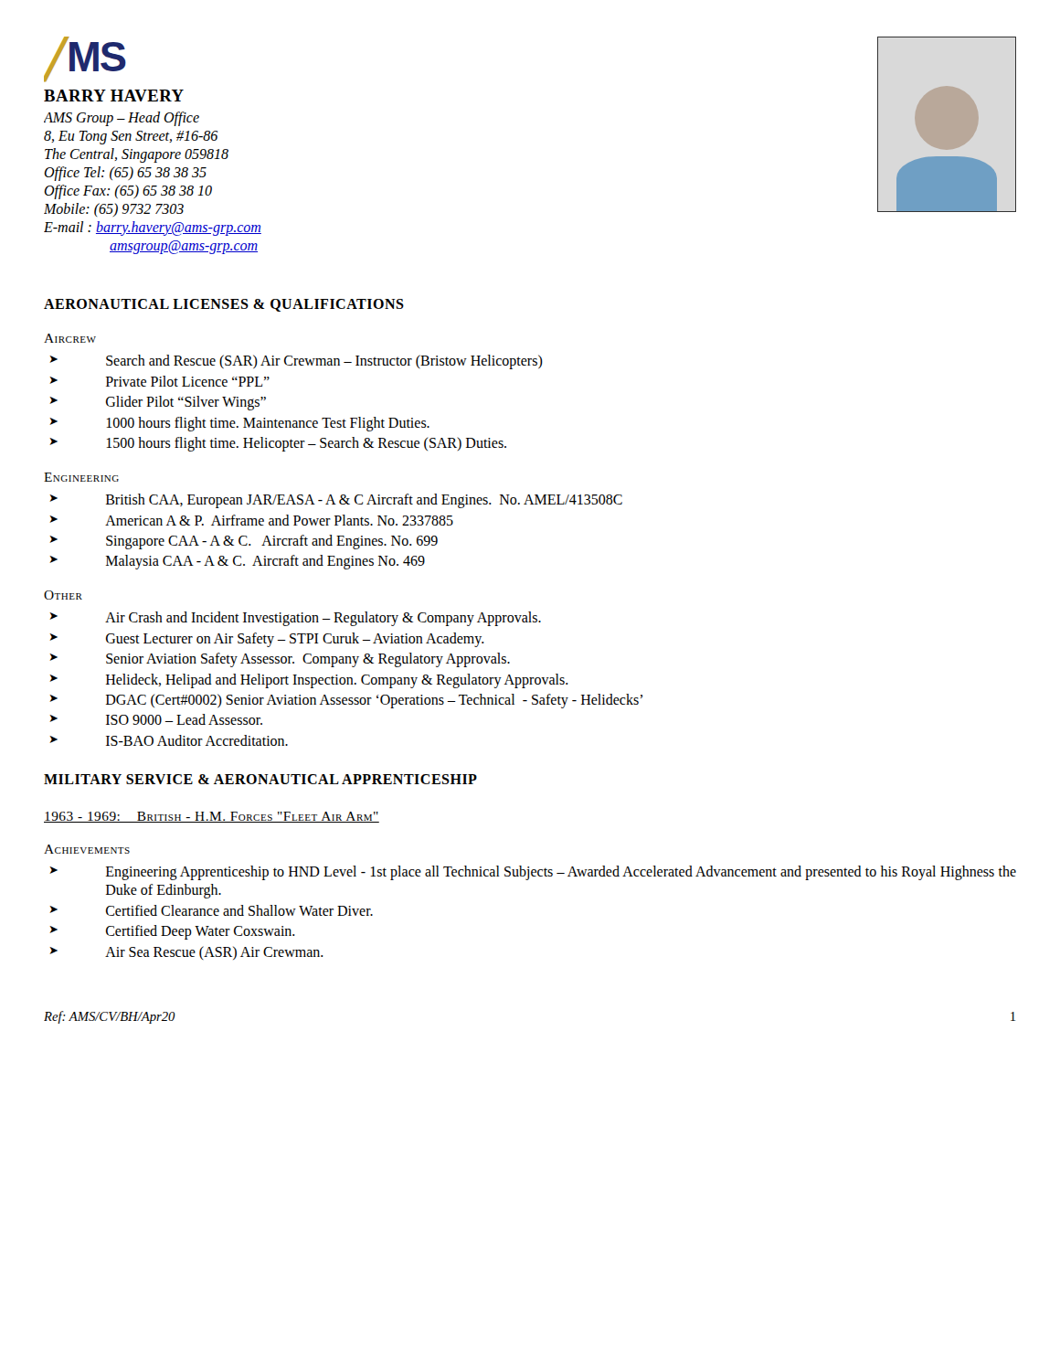╱MS
BARRY HAVERY
AMS Group – Head Office
8, Eu Tong Sen Street, #16-86
The Central, Singapore 059818
Office Tel: (65) 65 38 38 35
Office Fax: (65) 65 38 38 10
Mobile: (65) 9732 7303
E-mail : barry.havery@ams-grp.com
amsgroup@ams-grp.com
AERONAUTICAL LICENSES & QUALIFICATIONS
Aircrew
Search and Rescue (SAR) Air Crewman – Instructor (Bristow Helicopters)
Private Pilot Licence “PPL”
Glider Pilot “Silver Wings”
1000 hours flight time. Maintenance Test Flight Duties.
1500 hours flight time. Helicopter – Search & Rescue (SAR) Duties.
Engineering
British CAA, European JAR/EASA - A & C Aircraft and Engines. No. AMEL/413508C
American A & P. Airframe and Power Plants. No. 2337885
Singapore CAA - A & C. Aircraft and Engines. No. 699
Malaysia CAA - A & C. Aircraft and Engines No. 469
Other
Air Crash and Incident Investigation – Regulatory & Company Approvals.
Guest Lecturer on Air Safety – STPI Curuk – Aviation Academy.
Senior Aviation Safety Assessor. Company & Regulatory Approvals.
Helideck, Helipad and Heliport Inspection. Company & Regulatory Approvals.
DGAC (Cert#0002) Senior Aviation Assessor ‘Operations – Technical - Safety - Helidecks’
ISO 9000 – Lead Assessor.
IS-BAO Auditor Accreditation.
MILITARY SERVICE & AERONAUTICAL APPRENTICESHIP
1963 - 1969: British - H.M. Forces "Fleet Air Arm"
Achievements
Engineering Apprenticeship to HND Level - 1st place all Technical Subjects – Awarded Accelerated Advancement and presented to his Royal Highness the Duke of Edinburgh.
Certified Clearance and Shallow Water Diver.
Certified Deep Water Coxswain.
Air Sea Rescue (ASR) Air Crewman.
Ref: AMS/CV/BH/Apr20 1